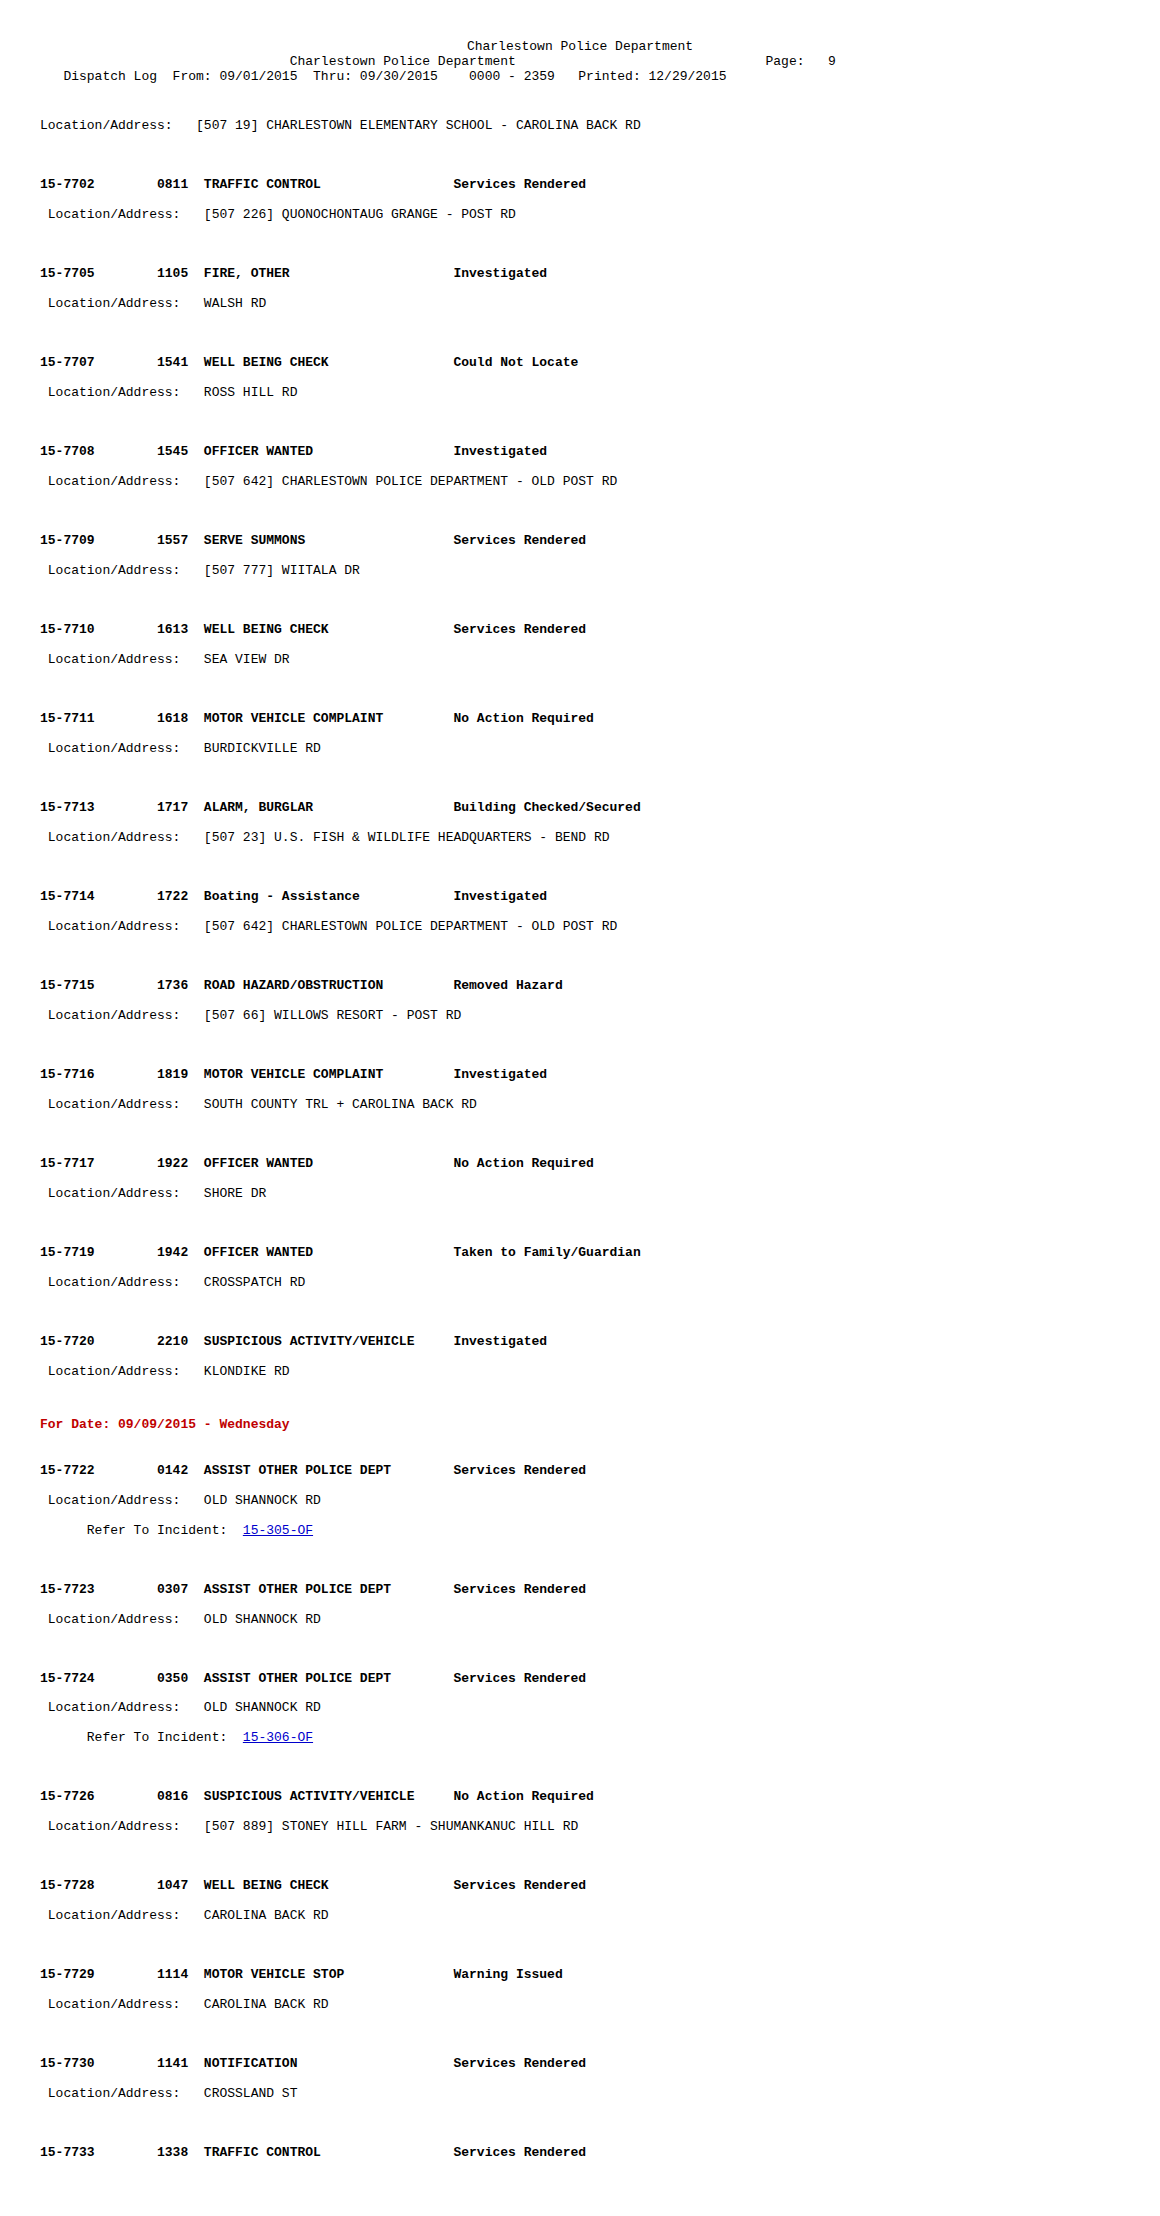Charlestown Police Department
Charlestown Police Department Page: 9
Dispatch Log From: 09/01/2015 Thru: 09/30/2015 0000 - 2359 Printed: 12/29/2015
Location/Address: [507 19] CHARLESTOWN ELEMENTARY SCHOOL - CAROLINA BACK RD
15-7702 0811 TRAFFIC CONTROL Services Rendered
Location/Address: [507 226] QUONOCHONTAUG GRANGE - POST RD
15-7705 1105 FIRE, OTHER Investigated
Location/Address: WALSH RD
15-7707 1541 WELL BEING CHECK Could Not Locate
Location/Address: ROSS HILL RD
15-7708 1545 OFFICER WANTED Investigated
Location/Address: [507 642] CHARLESTOWN POLICE DEPARTMENT - OLD POST RD
15-7709 1557 SERVE SUMMONS Services Rendered
Location/Address: [507 777] WIITALA DR
15-7710 1613 WELL BEING CHECK Services Rendered
Location/Address: SEA VIEW DR
15-7711 1618 MOTOR VEHICLE COMPLAINT No Action Required
Location/Address: BURDICKVILLE RD
15-7713 1717 ALARM, BURGLAR Building Checked/Secured
Location/Address: [507 23] U.S. FISH & WILDLIFE HEADQUARTERS - BEND RD
15-7714 1722 Boating - Assistance Investigated
Location/Address: [507 642] CHARLESTOWN POLICE DEPARTMENT - OLD POST RD
15-7715 1736 ROAD HAZARD/OBSTRUCTION Removed Hazard
Location/Address: [507 66] WILLOWS RESORT - POST RD
15-7716 1819 MOTOR VEHICLE COMPLAINT Investigated
Location/Address: SOUTH COUNTY TRL + CAROLINA BACK RD
15-7717 1922 OFFICER WANTED No Action Required
Location/Address: SHORE DR
15-7719 1942 OFFICER WANTED Taken to Family/Guardian
Location/Address: CROSSPATCH RD
15-7720 2210 SUSPICIOUS ACTIVITY/VEHICLE Investigated
Location/Address: KLONDIKE RD
For Date: 09/09/2015 - Wednesday
15-7722 0142 ASSIST OTHER POLICE DEPT Services Rendered
Location/Address: OLD SHANNOCK RD
Refer To Incident: 15-305-OF
15-7723 0307 ASSIST OTHER POLICE DEPT Services Rendered
Location/Address: OLD SHANNOCK RD
15-7724 0350 ASSIST OTHER POLICE DEPT Services Rendered
Location/Address: OLD SHANNOCK RD
Refer To Incident: 15-306-OF
15-7726 0816 SUSPICIOUS ACTIVITY/VEHICLE No Action Required
Location/Address: [507 889] STONEY HILL FARM - SHUMANKANUC HILL RD
15-7728 1047 WELL BEING CHECK Services Rendered
Location/Address: CAROLINA BACK RD
15-7729 1114 MOTOR VEHICLE STOP Warning Issued
Location/Address: CAROLINA BACK RD
15-7730 1141 NOTIFICATION Services Rendered
Location/Address: CROSSLAND ST
15-7733 1338 TRAFFIC CONTROL Services Rendered